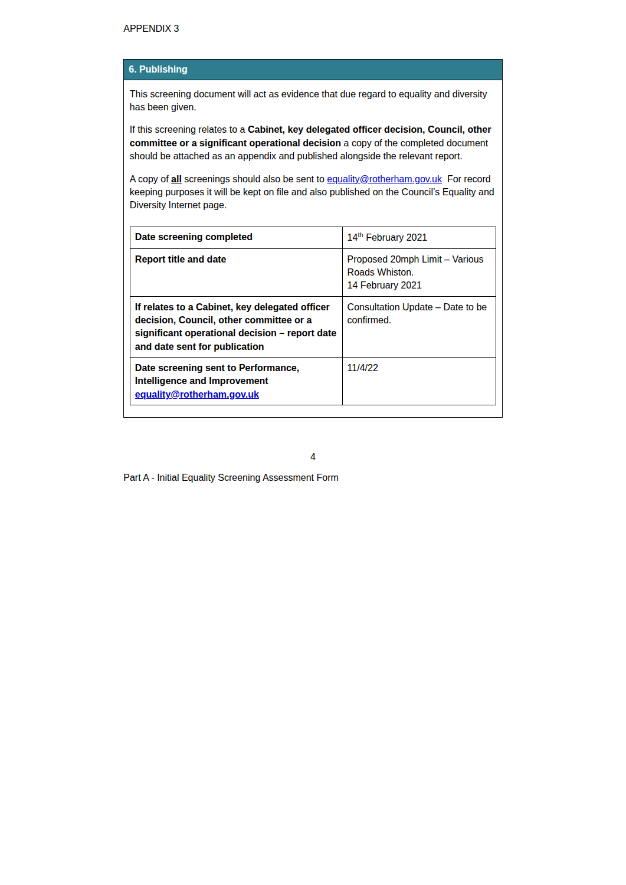APPENDIX 3
6. Publishing
This screening document will act as evidence that due regard to equality and diversity has been given.
If this screening relates to a Cabinet, key delegated officer decision, Council, other committee or a significant operational decision a copy of the completed document should be attached as an appendix and published alongside the relevant report.
A copy of all screenings should also be sent to equality@rotherham.gov.uk For record keeping purposes it will be kept on file and also published on the Council’s Equality and Diversity Internet page.
| Date screening completed | 14 th February 2021 |
| Report title and date | Proposed 20mph Limit – Various Roads Whiston. 14 February 2021 |
| If relates to a Cabinet, key delegated officer decision, Council, other committee or a significant operational decision – report date and date sent for publication | Consultation Update – Date to be confirmed. |
| Date screening sent to Performance, Intelligence and Improvement equality@rotherham.gov.uk | 11/4/22 |
4
Part A - Initial Equality Screening Assessment Form